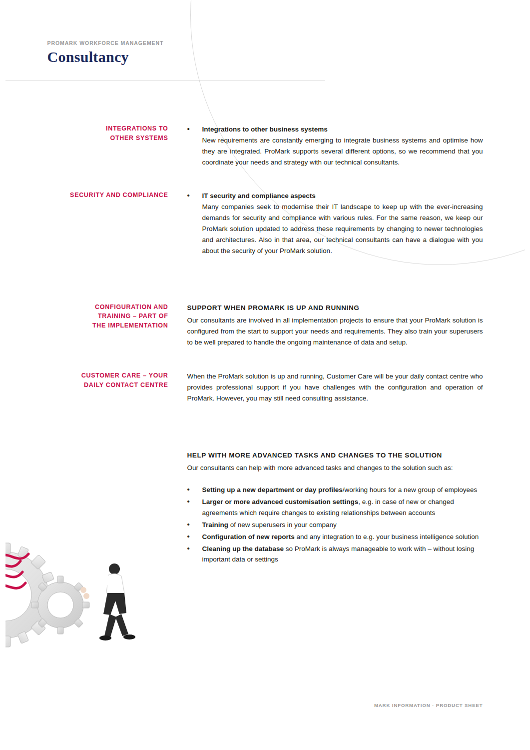ProMark Workforce Management
Consultancy
Integrations to
other systems
Integrations to other business systems
New requirements are constantly emerging to integrate business systems and optimise how they are integrated. ProMark supports several different options, so we recommend that you coordinate your needs and strategy with our technical consultants.
Security and compliance
IT security and compliance aspects
Many companies seek to modernise their IT landscape to keep up with the ever-increasing demands for security and compliance with various rules. For the same reason, we keep our ProMark solution updated to address these requirements by changing to newer technologies and architectures. Also in that area, our technical consultants can have a dialogue with you about the security of your ProMark solution.
Configuration and
training – part of
the implementation
Support when ProMark is up and running
Our consultants are involved in all implementation projects to ensure that your ProMark solution is configured from the start to support your needs and requirements. They also train your superusers to be well prepared to handle the ongoing maintenance of data and setup.
Customer Care – your
daily contact centre
When the ProMark solution is up and running, Customer Care will be your daily contact centre who provides professional support if you have challenges with the configuration and operation of ProMark. However, you may still need consulting assistance.
Help with more advanced tasks and changes to the solution
Our consultants can help with more advanced tasks and changes to the solution such as:
Setting up a new department or day profiles/working hours for a new group of employees
Larger or more advanced customisation settings, e.g. in case of new or changed agreements which require changes to existing relationships between accounts
Training of new superusers in your company
Configuration of new reports and any integration to e.g. your business intelligence solution
Cleaning up the database so ProMark is always manageable to work with – without losing important data or settings
Mark Information · Product Sheet